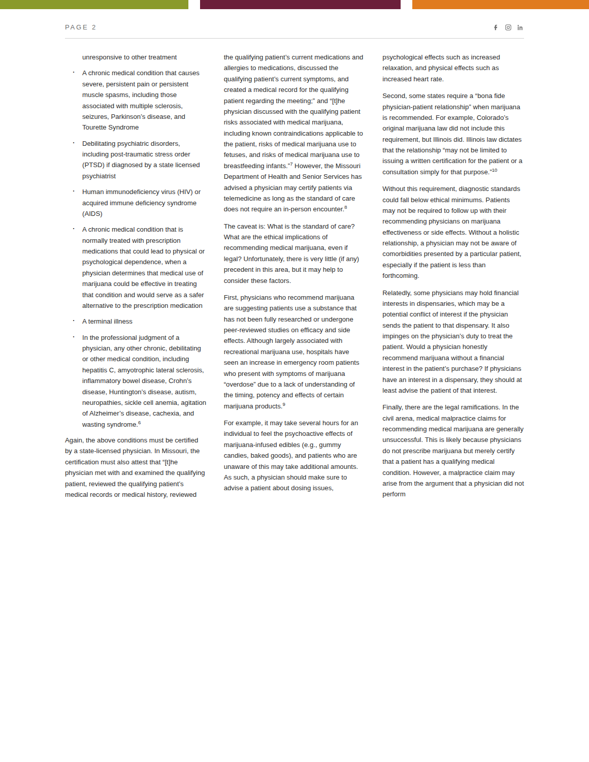PAGE 2
unresponsive to other treatment
A chronic medical condition that causes severe, persistent pain or persistent muscle spasms, including those associated with multiple sclerosis, seizures, Parkinson’s disease, and Tourette Syndrome
Debilitating psychiatric disorders, including post-traumatic stress order (PTSD) if diagnosed by a state licensed psychiatrist
Human immunodeficiency virus (HIV) or acquired immune deficiency syndrome (AIDS)
A chronic medical condition that is normally treated with prescription medications that could lead to physical or psychological dependence, when a physician determines that medical use of marijuana could be effective in treating that condition and would serve as a safer alternative to the prescription medication
A terminal illness
In the professional judgment of a physician, any other chronic, debilitating or other medical condition, including hepatitis C, amyotrophic lateral sclerosis, inflammatory bowel disease, Crohn’s disease, Huntington’s disease, autism, neuropathies, sickle cell anemia, agitation of Alzheimer’s disease, cachexia, and wasting syndrome.6
Again, the above conditions must be certified by a state-licensed physician. In Missouri, the certification must also attest that “[t]he physician met with and examined the qualifying patient, reviewed the qualifying patient’s medical records or medical history, reviewed the qualifying patient’s current medications and allergies to medications, discussed the qualifying patient’s current symptoms, and created a medical record for the qualifying patient regarding the meeting;” and “[t]he physician discussed with the qualifying patient risks associated with medical marijuana, including known contraindications applicable to the patient, risks of medical marijuana use to fetuses, and risks of medical marijuana use to breastfeeding infants.”7 However, the Missouri Department of Health and Senior Services has advised a physician may certify patients via telemedicine as long as the standard of care does not require an in-person encounter.8
The caveat is: What is the standard of care? What are the ethical implications of recommending medical marijuana, even if legal? Unfortunately, there is very little (if any) precedent in this area, but it may help to consider these factors.
First, physicians who recommend marijuana are suggesting patients use a substance that has not been fully researched or undergone peer-reviewed studies on efficacy and side effects. Although largely associated with recreational marijuana use, hospitals have seen an increase in emergency room patients who present with symptoms of marijuana “overdose” due to a lack of understanding of the timing, potency and effects of certain marijuana products.9
For example, it may take several hours for an individual to feel the psychoactive effects of marijuana-infused edibles (e.g., gummy candies, baked goods), and patients who are unaware of this may take additional amounts. As such, a physician should make sure to advise a patient about dosing issues, psychological effects such as increased relaxation, and physical effects such as increased heart rate.
Second, some states require a “bona fide physician-patient relationship” when marijuana is recommended. For example, Colorado’s original marijuana law did not include this requirement, but Illinois did. Illinois law dictates that the relationship “may not be limited to issuing a written certification for the patient or a consultation simply for that purpose.”10
Without this requirement, diagnostic standards could fall below ethical minimums. Patients may not be required to follow up with their recommending physicians on marijuana effectiveness or side effects. Without a holistic relationship, a physician may not be aware of comorbidities presented by a particular patient, especially if the patient is less than forthcoming.
Relatedly, some physicians may hold financial interests in dispensaries, which may be a potential conflict of interest if the physician sends the patient to that dispensary. It also impinges on the physician’s duty to treat the patient. Would a physician honestly recommend marijuana without a financial interest in the patient’s purchase? If physicians have an interest in a dispensary, they should at least advise the patient of that interest.
Finally, there are the legal ramifications. In the civil arena, medical malpractice claims for recommending medical marijuana are generally unsuccessful. This is likely because physicians do not prescribe marijuana but merely certify that a patient has a qualifying medical condition. However, a malpractice claim may arise from the argument that a physician did not perform